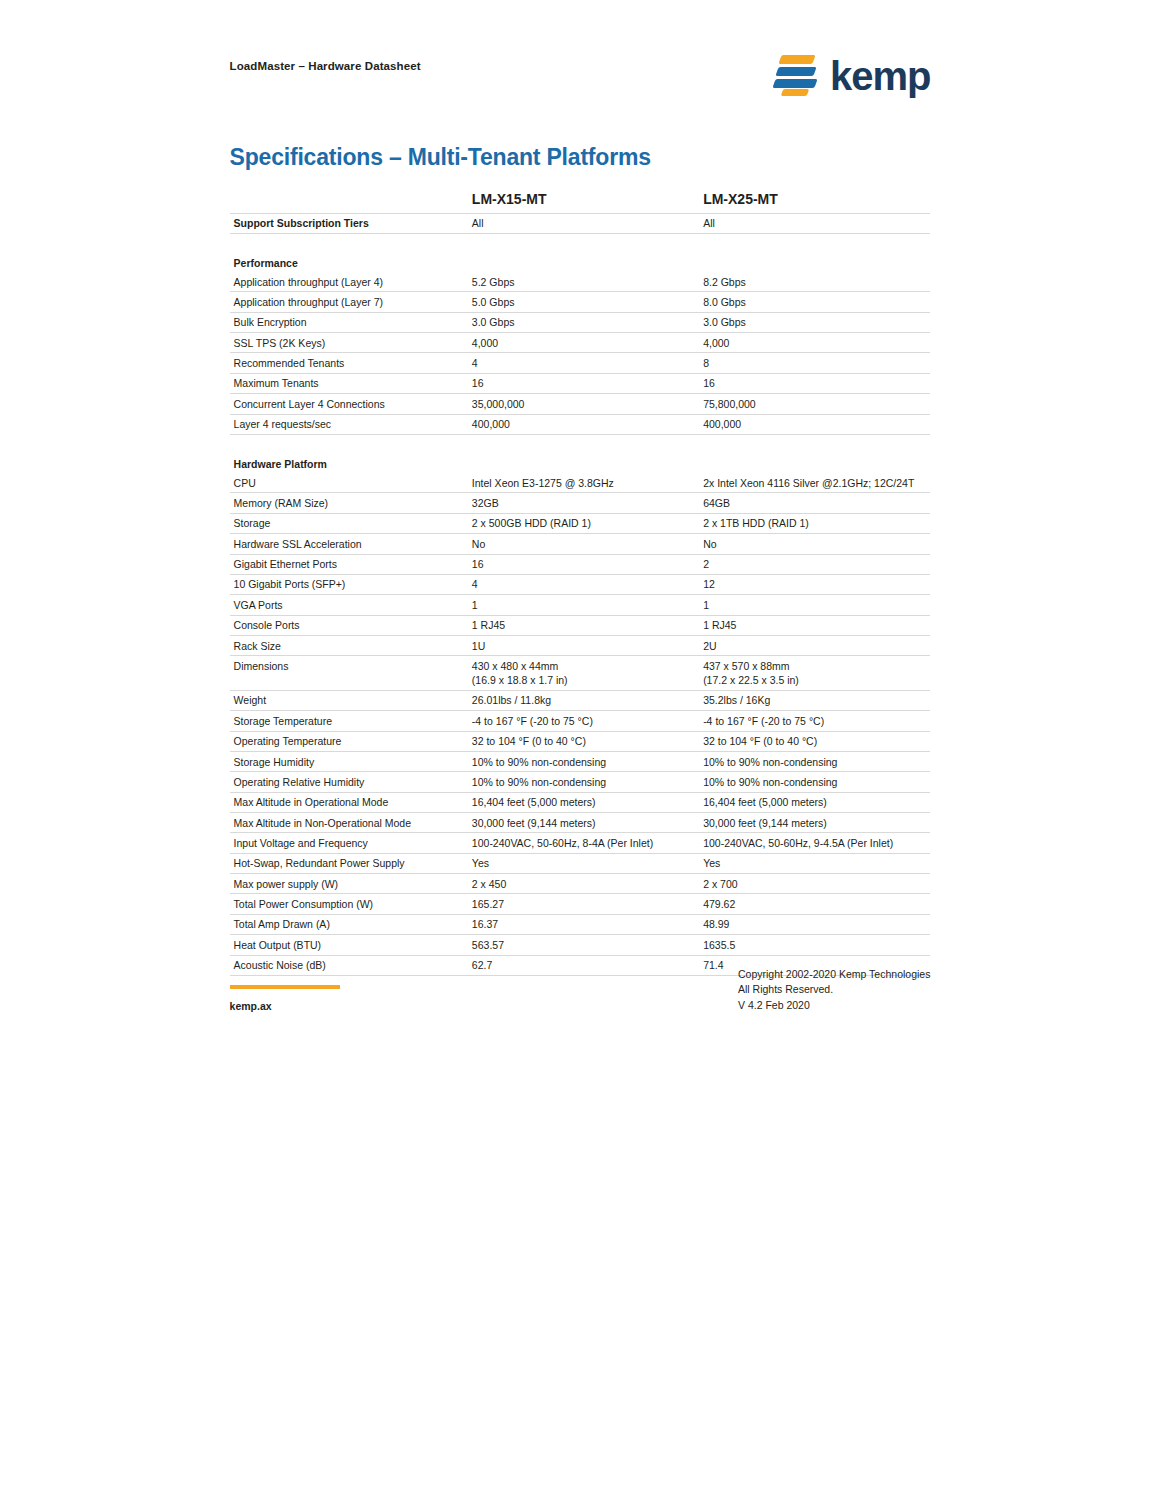LoadMaster – Hardware Datasheet
kemp
Specifications – Multi-Tenant Platforms
| | LM-X15-MT | LM-X25-MT |
| --- | --- | --- |
| Support Subscription Tiers | All | All |
| Performance |
| Application throughput (Layer 4) | 5.2 Gbps | 8.2 Gbps |
| Application throughput (Layer 7) | 5.0 Gbps | 8.0 Gbps |
| Bulk Encryption | 3.0 Gbps | 3.0 Gbps |
| SSL TPS (2K Keys) | 4,000 | 4,000 |
| Recommended Tenants | 4 | 8 |
| Maximum Tenants | 16 | 16 |
| Concurrent Layer 4 Connections | 35,000,000 | 75,800,000 |
| Layer 4 requests/sec | 400,000 | 400,000 |
| Hardware Platform |
| CPU | Intel Xeon E3-1275 @ 3.8GHz | 2x Intel Xeon 4116 Silver @2.1GHz; 12C/24T |
| Memory (RAM Size) | 32GB | 64GB |
| Storage | 2 x 500GB HDD (RAID 1) | 2 x 1TB HDD (RAID 1) |
| Hardware SSL Acceleration | No | No |
| Gigabit Ethernet Ports | 16 | 2 |
| 10 Gigabit Ports (SFP+) | 4 | 12 |
| VGA Ports | 1 | 1 |
| Console Ports | 1 RJ45 | 1 RJ45 |
| Rack Size | 1U | 2U |
| Dimensions | 430 x 480 x 44mm (16.9 x 18.8 x 1.7 in) | 437 x 570 x 88mm (17.2 x 22.5 x 3.5 in) |
| Weight | 26.01lbs / 11.8kg | 35.2lbs / 16Kg |
| Storage Temperature | -4 to 167 °F (-20 to 75 °C) | -4 to 167 °F (-20 to 75 °C) |
| Operating Temperature | 32 to 104 °F (0 to 40 °C) | 32 to 104 °F (0 to 40 °C) |
| Storage Humidity | 10% to 90% non-condensing | 10% to 90% non-condensing |
| Operating Relative Humidity | 10% to 90% non-condensing | 10% to 90% non-condensing |
| Max Altitude in Operational Mode | 16,404 feet (5,000 meters) | 16,404 feet (5,000 meters) |
| Max Altitude in Non-Operational Mode | 30,000 feet (9,144 meters) | 30,000 feet (9,144 meters) |
| Input Voltage and Frequency | 100-240VAC, 50-60Hz, 8-4A (Per Inlet) | 100-240VAC, 50-60Hz, 9-4.5A (Per Inlet) |
| Hot-Swap, Redundant Power Supply | Yes | Yes |
| Max power supply (W) | 2 x 450 | 2 x 700 |
| Total Power Consumption (W) | 165.27 | 479.62 |
| Total Amp Drawn (A) | 16.37 | 48.99 |
| Heat Output (BTU) | 563.57 | 1635.5 |
| Acoustic Noise (dB) | 62.7 | 71.4 |
kemp.ax
Copyright 2002-2020 Kemp Technologies
All Rights Reserved.
V 4.2 Feb 2020